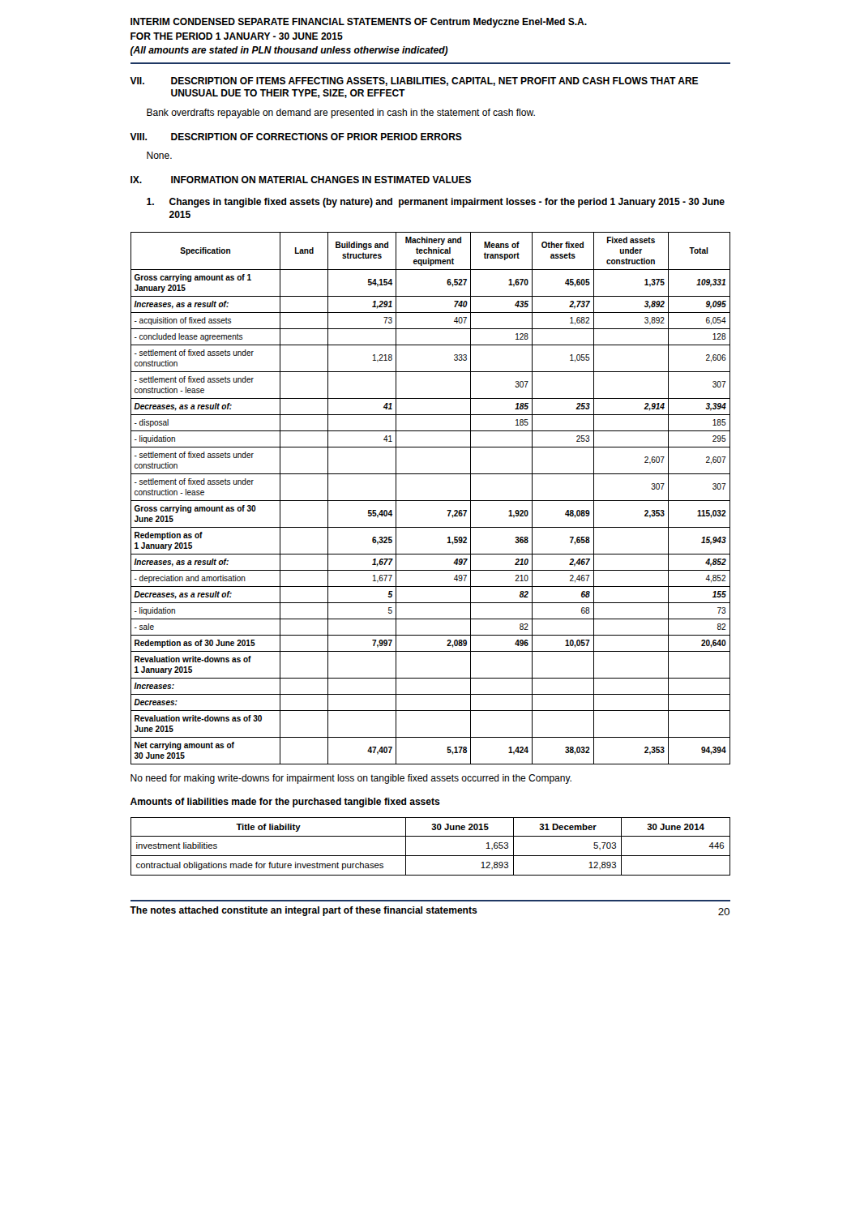INTERIM CONDENSED SEPARATE FINANCIAL STATEMENTS OF Centrum Medyczne Enel-Med S.A.
FOR THE PERIOD 1 JANUARY - 30 JUNE 2015
(All amounts are stated in PLN thousand unless otherwise indicated)
VII.
DESCRIPTION OF ITEMS AFFECTING ASSETS, LIABILITIES, CAPITAL, NET PROFIT AND CASH FLOWS THAT ARE UNUSUAL DUE TO THEIR TYPE, SIZE, OR EFFECT
Bank overdrafts repayable on demand are presented in cash in the statement of cash flow.
VIII.
DESCRIPTION OF CORRECTIONS OF PRIOR PERIOD ERRORS
None.
IX.
INFORMATION ON MATERIAL CHANGES IN ESTIMATED VALUES
1.
Changes in tangible fixed assets (by nature) and permanent impairment losses - for the period 1 January 2015 - 30 June 2015
| Specification | Land | Buildings and structures | Machinery and technical equipment | Means of transport | Other fixed assets | Fixed assets under construction | Total |
| --- | --- | --- | --- | --- | --- | --- | --- |
| Gross carrying amount as of 1 January 2015 | | 54,154 | 6,527 | 1,670 | 45,605 | 1,375 | 109,331 |
| Increases, as a result of: | | 1,291 | 740 | 435 | 2,737 | 3,892 | 9,095 |
| - acquisition of fixed assets | | 73 | 407 | | 1,682 | 3,892 | 6,054 |
| - concluded lease agreements | | | | 128 | | | 128 |
| - settlement of fixed assets under construction | | 1,218 | 333 | | 1,055 | | 2,606 |
| - settlement of fixed assets under construction - lease | | | | 307 | | | 307 |
| Decreases, as a result of: | | 41 | | 185 | 253 | 2,914 | 3,394 |
| - disposal | | | | 185 | | | 185 |
| - liquidation | | 41 | | | 253 | | 295 |
| - settlement of fixed assets under construction | | | | | | 2,607 | 2,607 |
| - settlement of fixed assets under construction - lease | | | | | | 307 | 307 |
| Gross carrying amount as of 30 June 2015 | | 55,404 | 7,267 | 1,920 | 48,089 | 2,353 | 115,032 |
| Redemption as of 1 January 2015 | | 6,325 | 1,592 | 368 | 7,658 | | 15,943 |
| Increases, as a result of: | | 1,677 | 497 | 210 | 2,467 | | 4,852 |
| - depreciation and amortisation | | 1,677 | 497 | 210 | 2,467 | | 4,852 |
| Decreases, as a result of: | | 5 | | 82 | 68 | | 155 |
| - liquidation | | 5 | | | 68 | | 73 |
| - sale | | | | 82 | | | 82 |
| Redemption as of 30 June 2015 | | 7,997 | 2,089 | 496 | 10,057 | | 20,640 |
| Revaluation write-downs as of 1 January 2015 | | | | | | | |
| Increases: | | | | | | | |
| Decreases: | | | | | | | |
| Revaluation write-downs as of 30 June 2015 | | | | | | | |
| Net carrying amount as of 30 June 2015 | | 47,407 | 5,178 | 1,424 | 38,032 | 2,353 | 94,394 |
No need for making write-downs for impairment loss on tangible fixed assets occurred in the Company.
Amounts of liabilities made for the purchased tangible fixed assets
| Title of liability | 30 June 2015 | 31 December | 30 June 2014 |
| --- | --- | --- | --- |
| investment liabilities | 1,653 | 5,703 | 446 |
| contractual obligations made for future investment purchases | 12,893 | 12,893 | |
The notes attached constitute an integral part of these financial statements
20